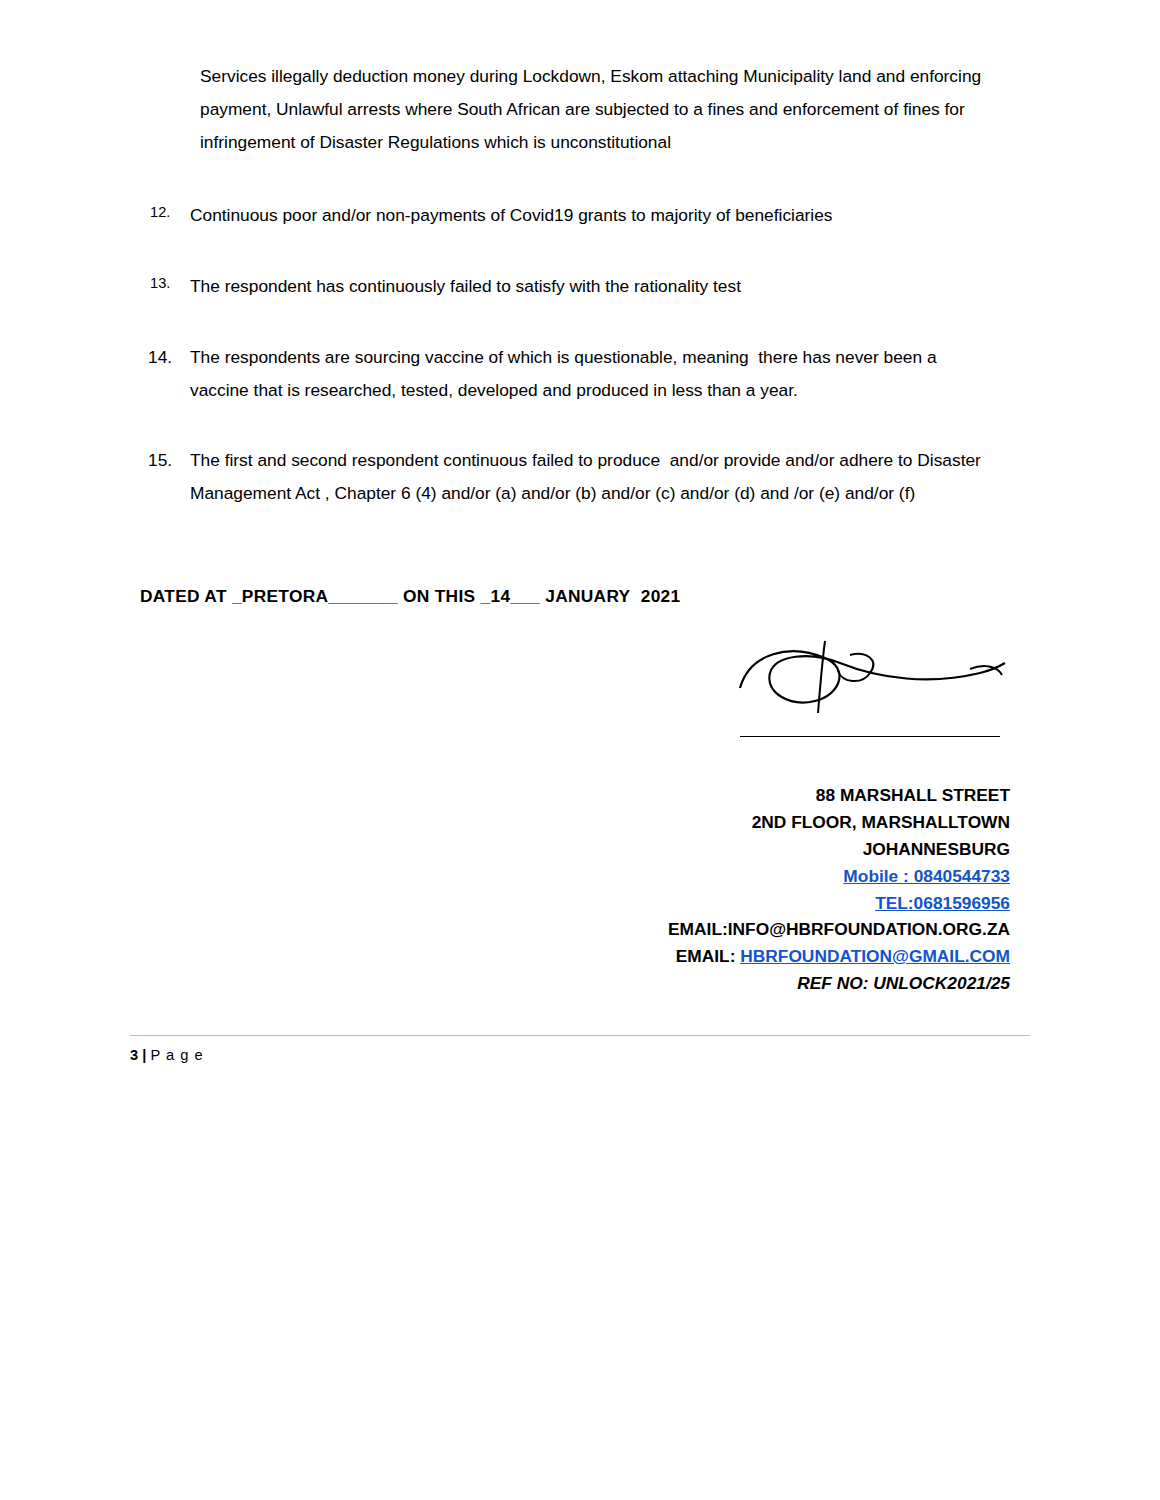Services illegally deduction money during Lockdown, Eskom attaching Municipality land and enforcing payment, Unlawful arrests where South African are subjected to a fines and enforcement of fines for infringement of Disaster Regulations which is unconstitutional
12. Continuous poor and/or non-payments of Covid19 grants to majority of beneficiaries
13. The respondent has continuously failed to satisfy with the rationality test
14. The respondents are sourcing vaccine of which is questionable, meaning there has never been a vaccine that is researched, tested, developed and produced in less than a year.
15. The first and second respondent continuous failed to produce and/or provide and/or adhere to Disaster Management Act , Chapter 6 (4) and/or (a) and/or (b) and/or (c) and/or (d) and /or (e) and/or (f)
DATED AT _PRETORA_______ ON THIS _14___ JANUARY 2021
88 MARSHALL STREET
2ND FLOOR, MARSHALLTOWN
JOHANNESBURG
Mobile : 0840544733
TEL:0681596956
EMAIL:INFO@HBRFOUNDATION.ORG.ZA
EMAIL: HBRFOUNDATION@GMAIL.COM
REF NO: UNLOCK2021/25
3 | P a g e